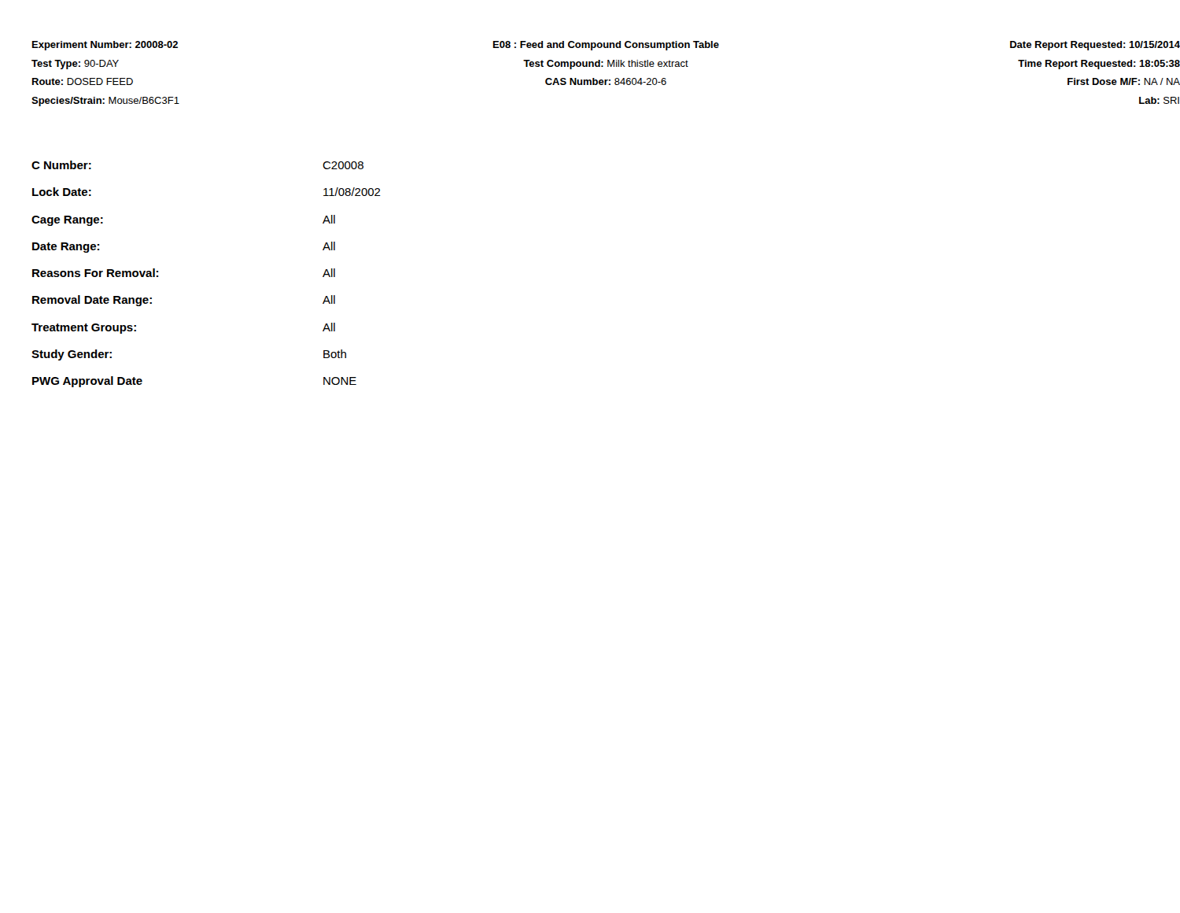Experiment Number: 20008-02
Test Type: 90-DAY
Route: DOSED FEED
Species/Strain: Mouse/B6C3F1
E08 : Feed and Compound Consumption Table
Test Compound: Milk thistle extract
CAS Number: 84604-20-6
Date Report Requested: 10/15/2014
Time Report Requested: 18:05:38
First Dose M/F: NA / NA
Lab: SRI
| C Number: | C20008 |
| Lock Date: | 11/08/2002 |
| Cage Range: | All |
| Date Range: | All |
| Reasons For Removal: | All |
| Removal Date Range: | All |
| Treatment Groups: | All |
| Study Gender: | Both |
| PWG Approval Date | NONE |